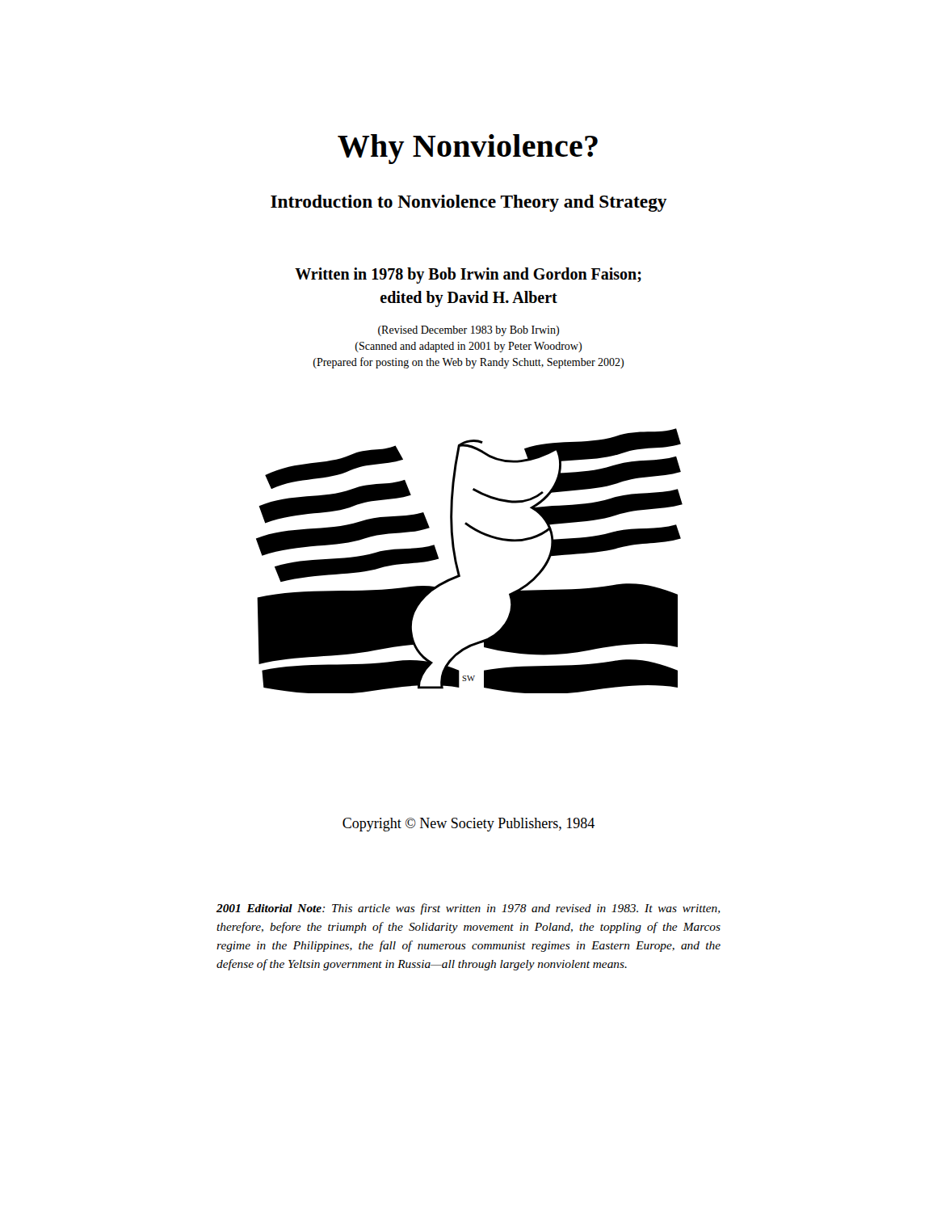Why Nonviolence?
Introduction to Nonviolence Theory and Strategy
Written in 1978 by Bob Irwin and Gordon Faison;
edited by David H. Albert
(Revised December 1983 by Bob Irwin)
(Scanned and adapted in 2001 by Peter Woodrow)
(Prepared for posting on the Web by Randy Schutt, September 2002)
Dove in flight over water Black-and-white woodcut-style illustration of a white dove flying, with bold black brushstroke clouds above and dark water below. SW
Copyright © New Society Publishers, 1984
2001 Editorial Note: This article was first written in 1978 and revised in 1983. It was written, therefore, before the triumph of the Solidarity movement in Poland, the toppling of the Marcos regime in the Philippines, the fall of numerous communist regimes in Eastern Europe, and the defense of the Yeltsin government in Russia—all through largely nonviolent means.